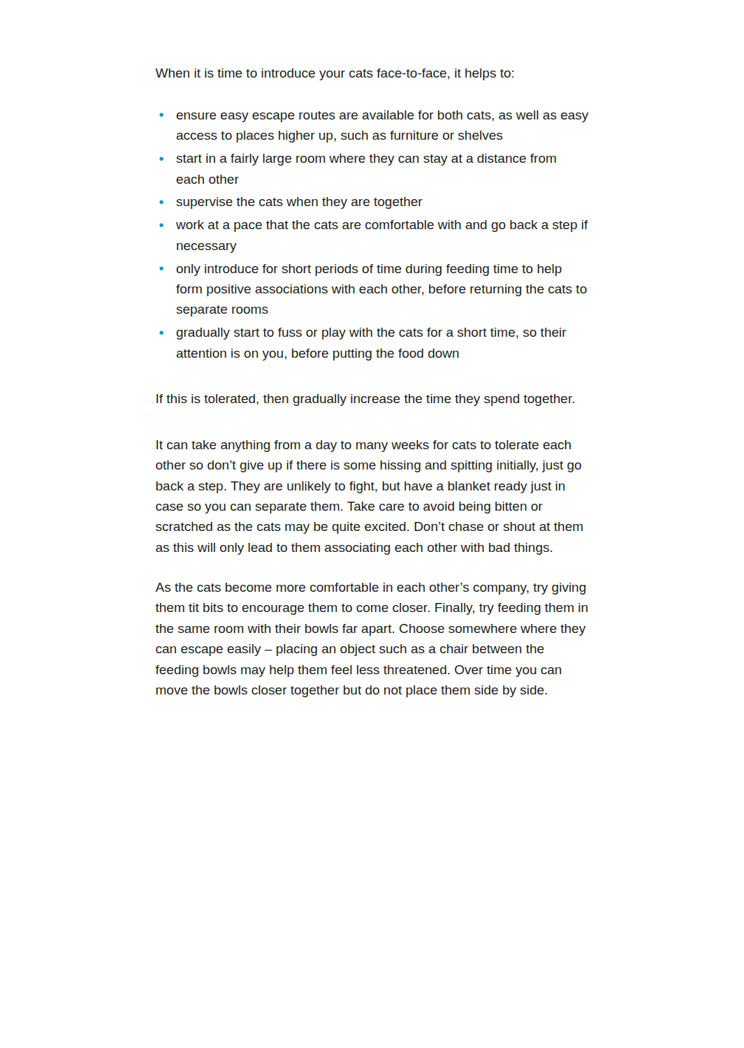When it is time to introduce your cats face-to-face, it helps to:
ensure easy escape routes are available for both cats, as well as easy access to places higher up, such as furniture or shelves
start in a fairly large room where they can stay at a distance from each other
supervise the cats when they are together
work at a pace that the cats are comfortable with and go back a step if necessary
only introduce for short periods of time during feeding time to help form positive associations with each other, before returning the cats to separate rooms
gradually start to fuss or play with the cats for a short time, so their attention is on you, before putting the food down
If this is tolerated, then gradually increase the time they spend together.
It can take anything from a day to many weeks for cats to tolerate each other so don’t give up if there is some hissing and spitting initially, just go back a step. They are unlikely to fight, but have a blanket ready just in case so you can separate them. Take care to avoid being bitten or scratched as the cats may be quite excited. Don’t chase or shout at them as this will only lead to them associating each other with bad things.
As the cats become more comfortable in each other’s company, try giving them tit bits to encourage them to come closer. Finally, try feeding them in the same room with their bowls far apart. Choose somewhere where they can escape easily – placing an object such as a chair between the feeding bowls may help them feel less threatened. Over time you can move the bowls closer together but do not place them side by side.